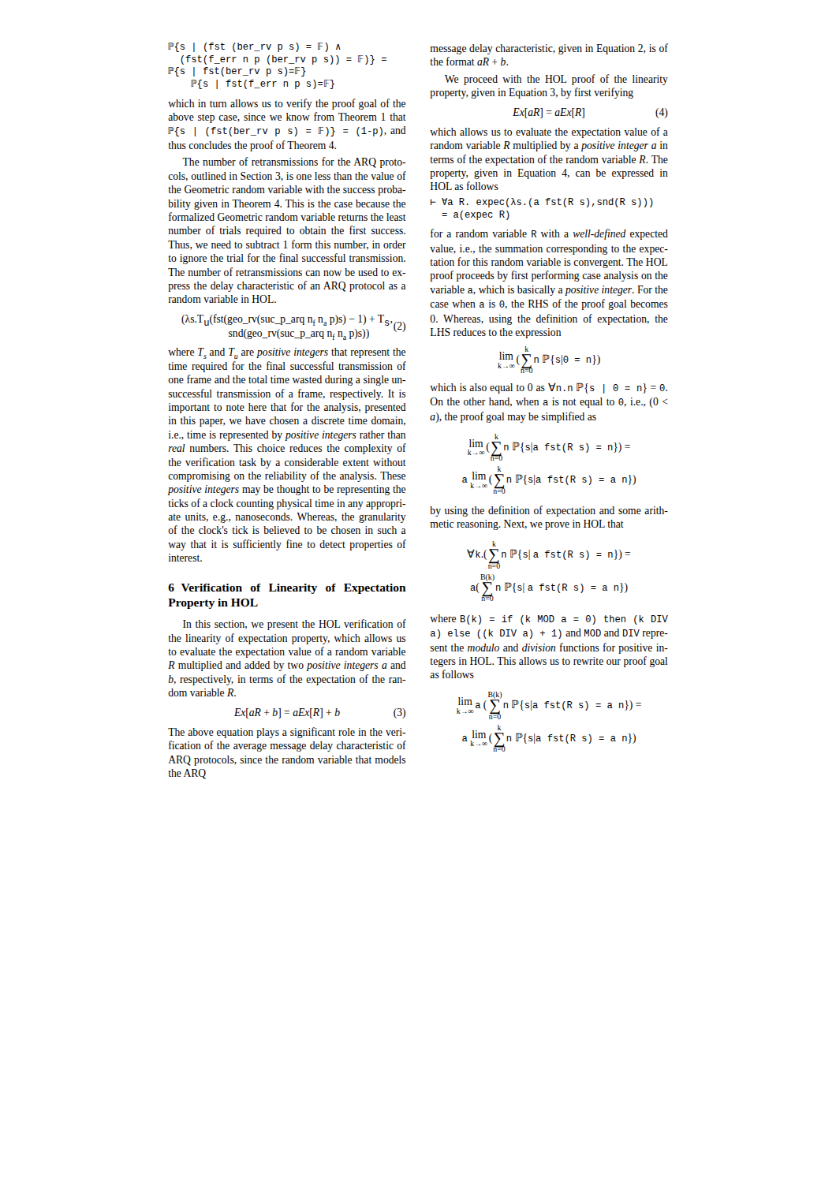ℙ{s | (fst (ber_rv p s) = 𝔽) ∧ (fst(f_err n p (ber_rv p s)) = 𝔽)} = ℙ{s | fst(ber_rv p s)=𝔽} ℙ{s | fst(f_err n p s)=𝔽}
which in turn allows us to verify the proof goal of the above step case, since we know from Theorem 1 that ℙ{s | (fst(ber_rv p s) = 𝔽)} = (1-p), and thus concludes the proof of Theorem 4.
The number of retransmissions for the ARQ protocols, outlined in Section 3, is one less than the value of the Geometric random variable with the success probability given in Theorem 4. This is the case because the formalized Geometric random variable returns the least number of trials required to obtain the first success. Thus, we need to subtract 1 form this number, in order to ignore the trial for the final successful transmission. The number of retransmissions can now be used to express the delay characteristic of an ARQ protocol as a random variable in HOL.
(λs.Tu(fst(geo_rv(suc_p_arq nf na p)s) − 1) + Ts, snd(geo_rv(suc_p_arq nf na p)s)) (2)
where Ts and Tu are positive integers that represent the time required for the final successful transmission of one frame and the total time wasted during a single unsuccessful transmission of a frame, respectively. It is important to note here that for the analysis, presented in this paper, we have chosen a discrete time domain, i.e., time is represented by positive integers rather than real numbers. This choice reduces the complexity of the verification task by a considerable extent without compromising on the reliability of the analysis. These positive integers may be thought to be representing the ticks of a clock counting physical time in any appropriate units, e.g., nanoseconds. Whereas, the granularity of the clock's tick is believed to be chosen in such a way that it is sufficiently fine to detect properties of interest.
6 Verification of Linearity of Expectation Property in HOL
In this section, we present the HOL verification of the linearity of expectation property, which allows us to evaluate the expectation value of a random variable R multiplied and added by two positive integers a and b, respectively, in terms of the expectation of the random variable R.
Ex[aR + b] = aEx[R] + b (3)
The above equation plays a significant role in the verification of the average message delay characteristic of ARQ protocols, since the random variable that models the ARQ
message delay characteristic, given in Equation 2, is of the format aR + b.
We proceed with the HOL proof of the linearity property, given in Equation 3, by first verifying
Ex[aR] = aEx[R] (4)
which allows us to evaluate the expectation value of a random variable R multiplied by a positive integer a in terms of the expectation of the random variable R. The property, given in Equation 4, can be expressed in HOL as follows
⊢ ∀a R. expec(λs.(a fst(R s),snd(R s))) = a(expec R)
for a random variable R with a well-defined expected value, i.e., the summation corresponding to the expectation for this random variable is convergent. The HOL proof proceeds by first performing case analysis on the variable a, which is basically a positive integer. For the case when a is 0, the RHS of the proof goal becomes 0. Whereas, using the definition of expectation, the LHS reduces to the expression
lim k→∞(k∑n=0 n ℙ{s|0 = n})
which is also equal to 0 as ∀n.n ℙ{s | 0 = n} = 0. On the other hand, when a is not equal to 0, i.e., (0 < a), the proof goal may be simplified as
lim k→∞(k∑n=0 n ℙ{s|a fst(R s) = n}) = a lim k→∞(k∑n=0 n ℙ{s|a fst(R s) = a n})
by using the definition of expectation and some arithmetic reasoning. Next, we prove in HOL that
∀k.(k∑n=0 n ℙ{s| a fst(R s) = n}) = a(B(k)∑n=0 n ℙ{s| a fst(R s) = a n})
where B(k) = if (k MOD a = 0) then (k DIV a) else ((k DIV a) + 1) and MOD and DIV represent the modulo and division functions for positive integers in HOL. This allows us to rewrite our proof goal as follows
lim k→∞a (B(k)∑n=0 n ℙ{s|a fst(R s) = a n}) = a lim k→∞(k∑n=0 n ℙ{s|a fst(R s) = a n})